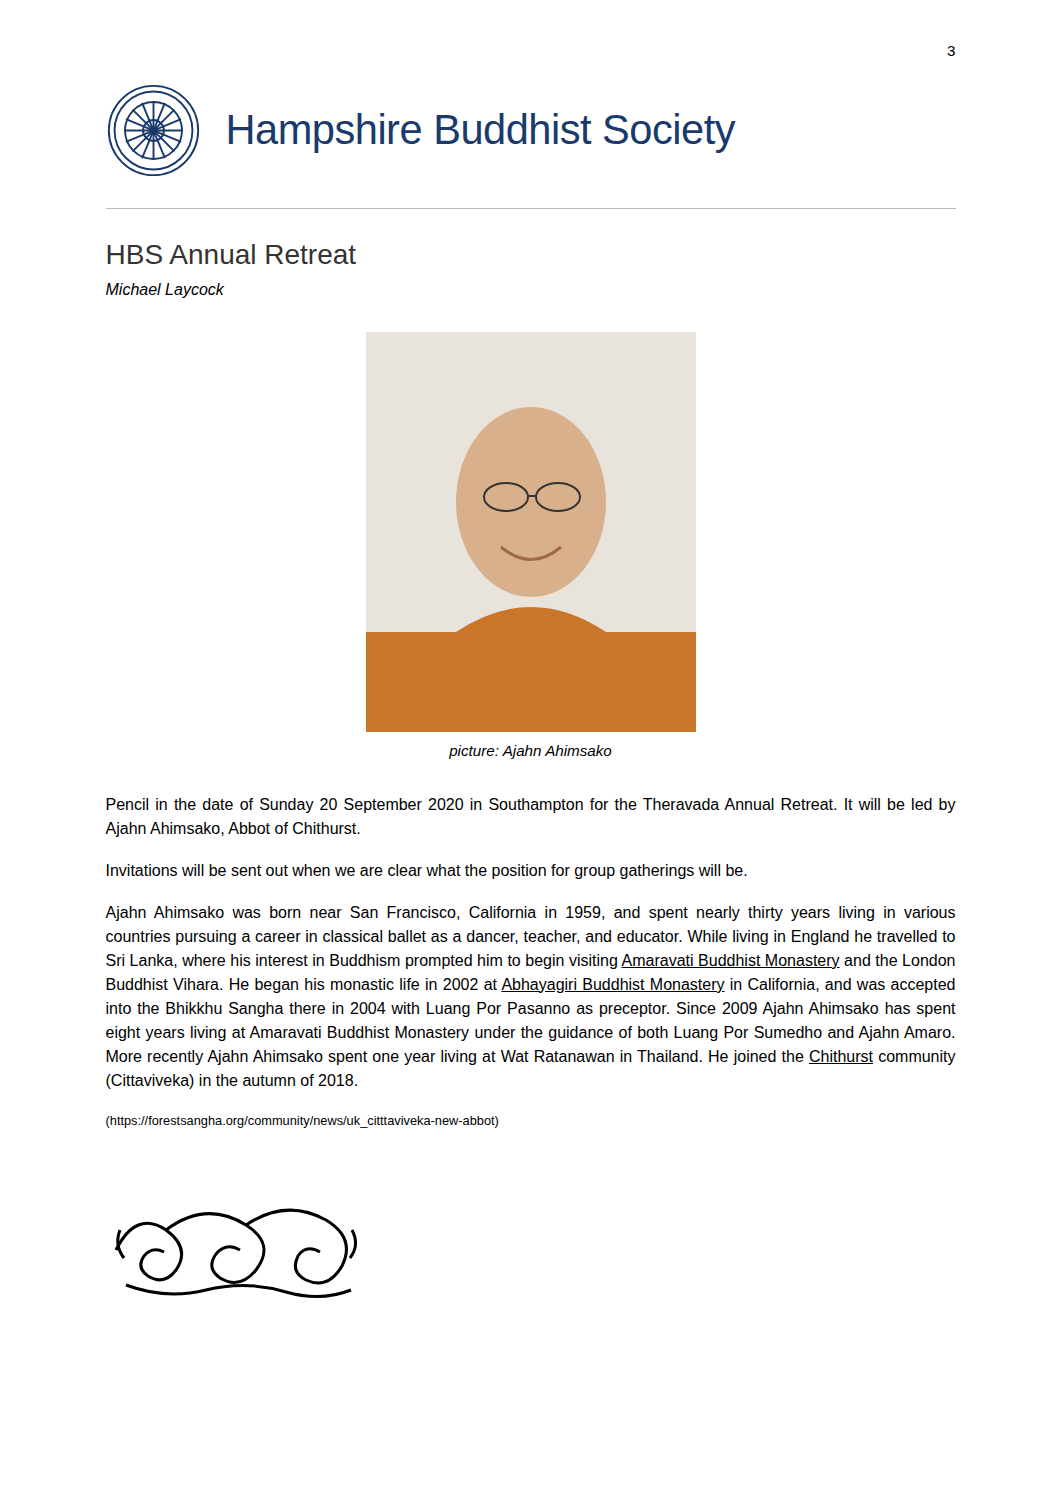3
Hampshire Buddhist Society
HBS Annual Retreat
Michael Laycock
picture: Ajahn Ahimsako
Pencil in the date of Sunday 20 September 2020 in Southampton for the Theravada Annual Retreat. It will be led by Ajahn Ahimsako, Abbot of Chithurst.
Invitations will be sent out when we are clear what the position for group gatherings will be.
Ajahn Ahimsako was born near San Francisco, California in 1959, and spent nearly thirty years living in various countries pursuing a career in classical ballet as a dancer, teacher, and educator. While living in England he travelled to Sri Lanka, where his interest in Buddhism prompted him to begin visiting Amaravati Buddhist Monastery and the London Buddhist Vihara. He began his monastic life in 2002 at Abhayagiri Buddhist Monastery in California, and was accepted into the Bhikkhu Sangha there in 2004 with Luang Por Pasanno as preceptor. Since 2009 Ajahn Ahimsako has spent eight years living at Amaravati Buddhist Monastery under the guidance of both Luang Por Sumedho and Ajahn Amaro. More recently Ajahn Ahimsako spent one year living at Wat Ratanawan in Thailand. He joined the Chithurst community (Cittaviveka) in the autumn of 2018.
(https://forestsangha.org/community/news/uk_citttaviveka-new-abbot)